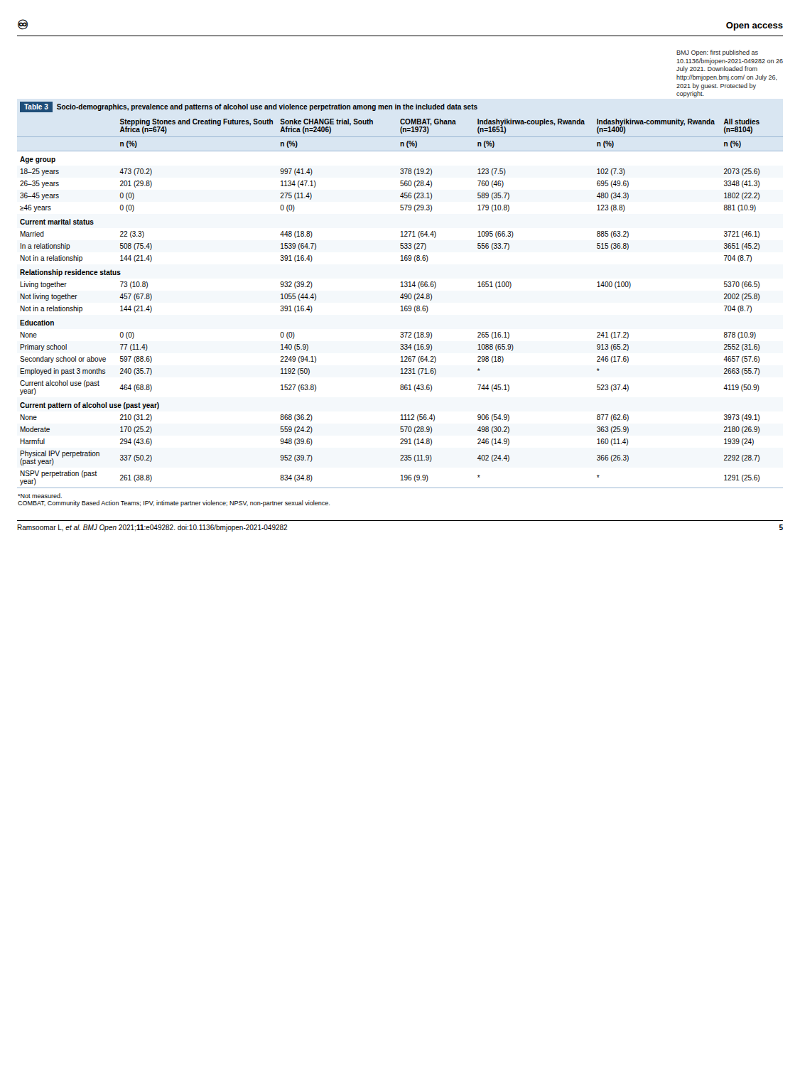♾
Open access
BMJ Open: first published as 10.1136/bmjopen-2021-049282 on 26 July 2021. Downloaded from http://bmjopen.bmj.com/ on July 26, 2021 by guest. Protected by copyright.
Table 3 Socio-demographics, prevalence and patterns of alcohol use and violence perpetration among men in the included data sets
| | Stepping Stones and Creating Futures, South Africa (n=674) | Sonke CHANGE trial, South Africa (n=2406) | COMBAT, Ghana (n=1973) | Indashyikirwa-couples, Rwanda (n=1651) | Indashyikirwa-community, Rwanda (n=1400) | All studies (n=8104) |
| --- | --- | --- | --- | --- | --- | --- |
| | n (%) | n (%) | n (%) | n (%) | n (%) | n (%) |
| Age group |
| 18–25 years | 473 (70.2) | 997 (41.4) | 378 (19.2) | 123 (7.5) | 102 (7.3) | 2073 (25.6) |
| 26–35 years | 201 (29.8) | 1134 (47.1) | 560 (28.4) | 760 (46) | 695 (49.6) | 3348 (41.3) |
| 36–45 years | 0 (0) | 275 (11.4) | 456 (23.1) | 589 (35.7) | 480 (34.3) | 1802 (22.2) |
| ≥46 years | 0 (0) | 0 (0) | 579 (29.3) | 179 (10.8) | 123 (8.8) | 881 (10.9) |
| Current marital status |
| Married | 22 (3.3) | 448 (18.8) | 1271 (64.4) | 1095 (66.3) | 885 (63.2) | 3721 (46.1) |
| In a relationship | 508 (75.4) | 1539 (64.7) | 533 (27) | 556 (33.7) | 515 (36.8) | 3651 (45.2) |
| Not in a relationship | 144 (21.4) | 391 (16.4) | 169 (8.6) | | | 704 (8.7) |
| Relationship residence status |
| Living together | 73 (10.8) | 932 (39.2) | 1314 (66.6) | 1651 (100) | 1400 (100) | 5370 (66.5) |
| Not living together | 457 (67.8) | 1055 (44.4) | 490 (24.8) | | | 2002 (25.8) |
| Not in a relationship | 144 (21.4) | 391 (16.4) | 169 (8.6) | | | 704 (8.7) |
| Education |
| None | 0 (0) | 0 (0) | 372 (18.9) | 265 (16.1) | 241 (17.2) | 878 (10.9) |
| Primary school | 77 (11.4) | 140 (5.9) | 334 (16.9) | 1088 (65.9) | 913 (65.2) | 2552 (31.6) |
| Secondary school or above | 597 (88.6) | 2249 (94.1) | 1267 (64.2) | 298 (18) | 246 (17.6) | 4657 (57.6) |
| Employed in past 3 months | 240 (35.7) | 1192 (50) | 1231 (71.6) | * | * | 2663 (55.7) |
| Current alcohol use (past year) | 464 (68.8) | 1527 (63.8) | 861 (43.6) | 744 (45.1) | 523 (37.4) | 4119 (50.9) |
| Current pattern of alcohol use (past year) |
| None | 210 (31.2) | 868 (36.2) | 1112 (56.4) | 906 (54.9) | 877 (62.6) | 3973 (49.1) |
| Moderate | 170 (25.2) | 559 (24.2) | 570 (28.9) | 498 (30.2) | 363 (25.9) | 2180 (26.9) |
| Harmful | 294 (43.6) | 948 (39.6) | 291 (14.8) | 246 (14.9) | 160 (11.4) | 1939 (24) |
| Physical IPV perpetration (past year) | 337 (50.2) | 952 (39.7) | 235 (11.9) | 402 (24.4) | 366 (26.3) | 2292 (28.7) |
| NSPV perpetration (past year) | 261 (38.8) | 834 (34.8) | 196 (9.9) | * | * | 1291 (25.6) |
| *Not measured. COMBAT, Community Based Action Teams; IPV, intimate partner violence; NPSV, non-partner sexual violence. |
Ramsoomar L, et al. BMJ Open 2021;11:e049282. doi:10.1136/bmjopen-2021-049282
5